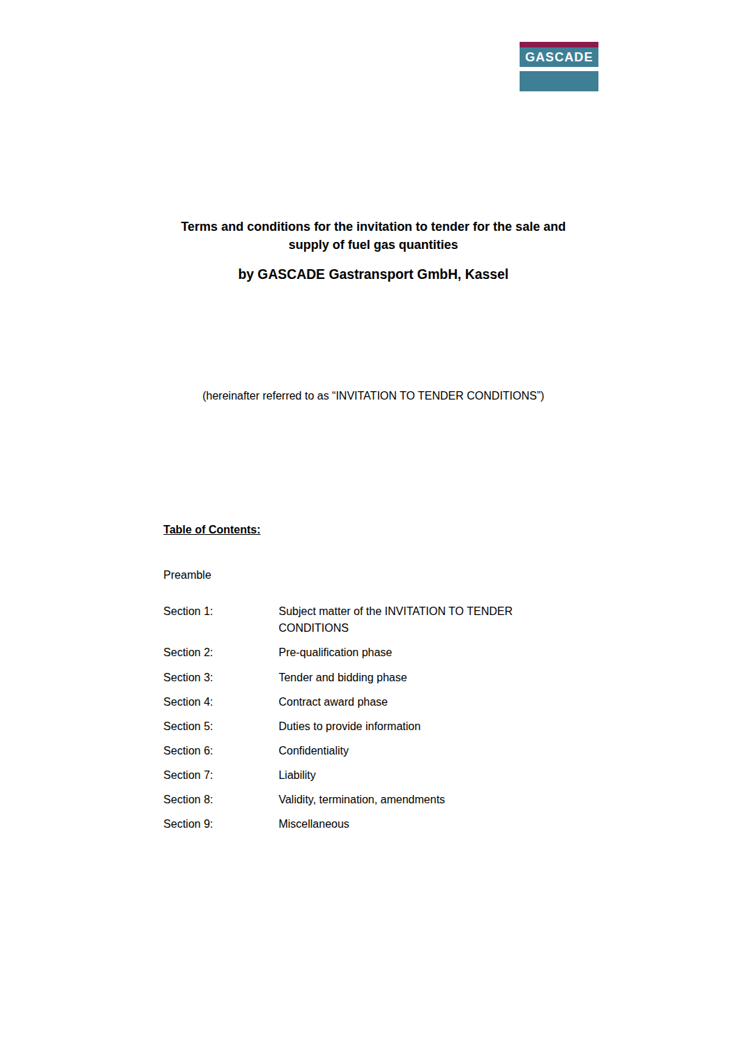GASCADE
Terms and conditions for the invitation to tender for the sale and supply of fuel gas quantities by GASCADE Gastransport GmbH, Kassel
(hereinafter referred to as “INVITATION TO TENDER CONDITIONS”)
Table of Contents:
Preamble
Section 1:
Subject matter of the INVITATION TO TENDER CONDITIONS
Section 2:
Pre-qualification phase
Section 3:
Tender and bidding phase
Section 4:
Contract award phase
Section 5:
Duties to provide information
Section 6:
Confidentiality
Section 7:
Liability
Section 8:
Validity, termination, amendments
Section 9:
Miscellaneous